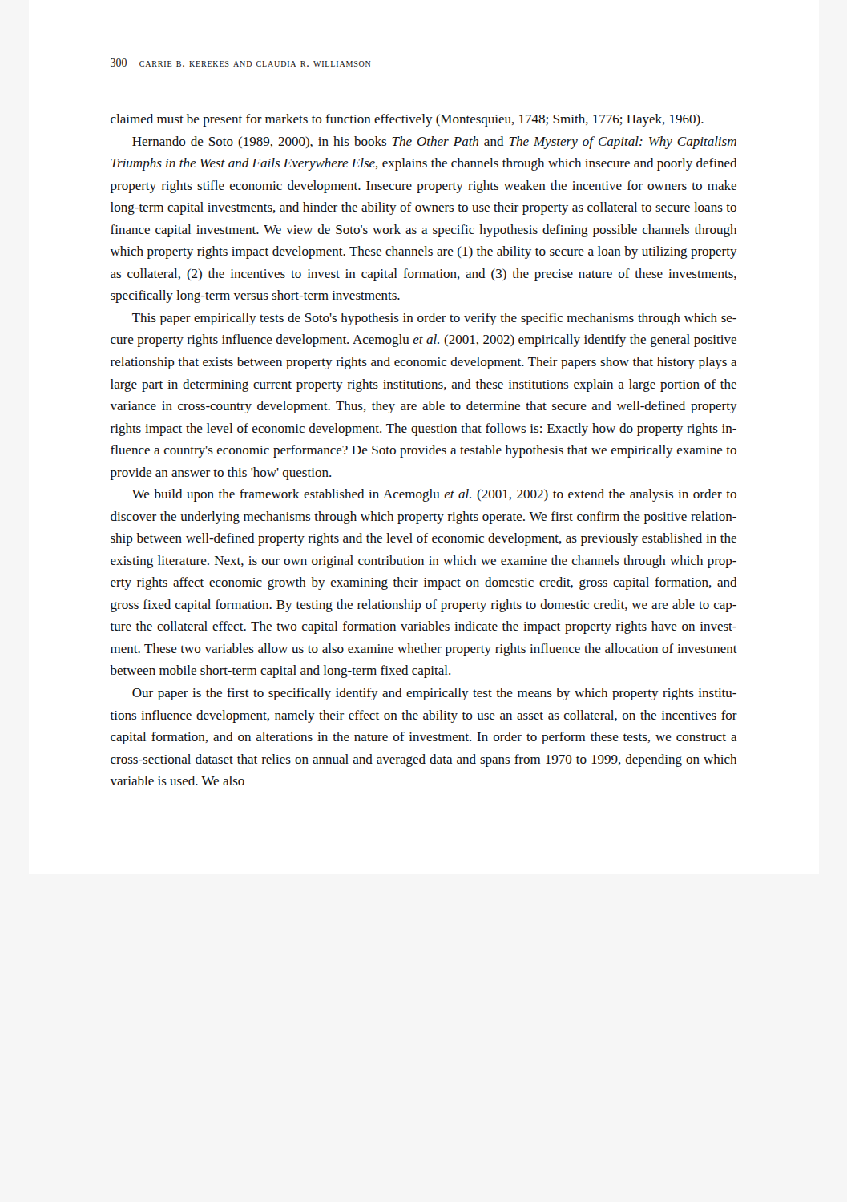300carrie b. kerekes and claudia r. williamson
claimed must be present for markets to function effectively (Montesquieu, 1748; Smith, 1776; Hayek, 1960).
Hernando de Soto (1989, 2000), in his books The Other Path and The Mystery of Capital: Why Capitalism Triumphs in the West and Fails Everywhere Else, explains the channels through which insecure and poorly defined property rights stifle economic development. Insecure property rights weaken the incentive for owners to make long-term capital investments, and hinder the ability of owners to use their property as collateral to secure loans to finance capital investment. We view de Soto's work as a specific hypothesis defining possible channels through which property rights impact development. These channels are (1) the ability to secure a loan by utilizing property as collateral, (2) the incentives to invest in capital formation, and (3) the precise nature of these investments, specifically long-term versus short-term investments.
This paper empirically tests de Soto's hypothesis in order to verify the specific mechanisms through which secure property rights influence development. Acemoglu et al. (2001, 2002) empirically identify the general positive relationship that exists between property rights and economic development. Their papers show that history plays a large part in determining current property rights institutions, and these institutions explain a large portion of the variance in cross-country development. Thus, they are able to determine that secure and well-defined property rights impact the level of economic development. The question that follows is: Exactly how do property rights influence a country's economic performance? De Soto provides a testable hypothesis that we empirically examine to provide an answer to this 'how' question.
We build upon the framework established in Acemoglu et al. (2001, 2002) to extend the analysis in order to discover the underlying mechanisms through which property rights operate. We first confirm the positive relationship between well-defined property rights and the level of economic development, as previously established in the existing literature. Next, is our own original contribution in which we examine the channels through which property rights affect economic growth by examining their impact on domestic credit, gross capital formation, and gross fixed capital formation. By testing the relationship of property rights to domestic credit, we are able to capture the collateral effect. The two capital formation variables indicate the impact property rights have on investment. These two variables allow us to also examine whether property rights influence the allocation of investment between mobile short-term capital and long-term fixed capital.
Our paper is the first to specifically identify and empirically test the means by which property rights institutions influence development, namely their effect on the ability to use an asset as collateral, on the incentives for capital formation, and on alterations in the nature of investment. In order to perform these tests, we construct a cross-sectional dataset that relies on annual and averaged data and spans from 1970 to 1999, depending on which variable is used. We also